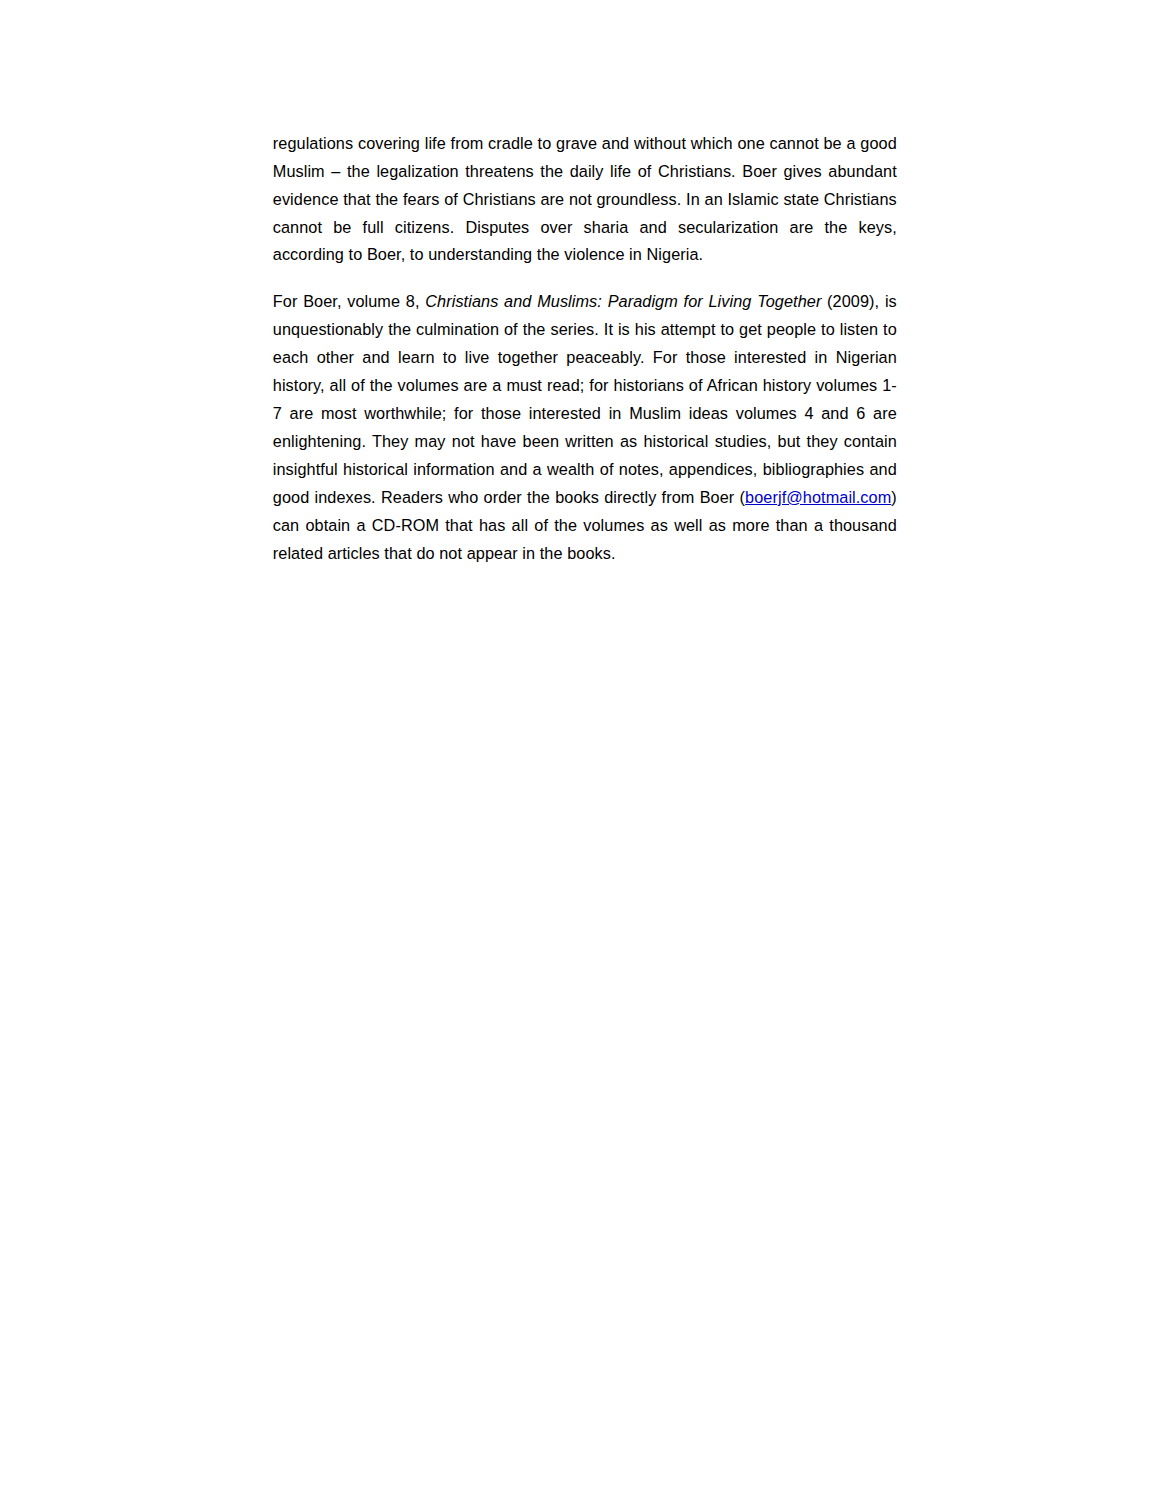regulations covering life from cradle to grave and without which one cannot be a good Muslim – the legalization threatens the daily life of Christians. Boer gives abundant evidence that the fears of Christians are not groundless. In an Islamic state Christians cannot be full citizens. Disputes over sharia and secularization are the keys, according to Boer, to understanding the violence in Nigeria.
For Boer, volume 8, Christians and Muslims: Paradigm for Living Together (2009), is unquestionably the culmination of the series. It is his attempt to get people to listen to each other and learn to live together peaceably. For those interested in Nigerian history, all of the volumes are a must read; for historians of African history volumes 1-7 are most worthwhile; for those interested in Muslim ideas volumes 4 and 6 are enlightening. They may not have been written as historical studies, but they contain insightful historical information and a wealth of notes, appendices, bibliographies and good indexes. Readers who order the books directly from Boer (boerjf@hotmail.com) can obtain a CD-ROM that has all of the volumes as well as more than a thousand related articles that do not appear in the books.